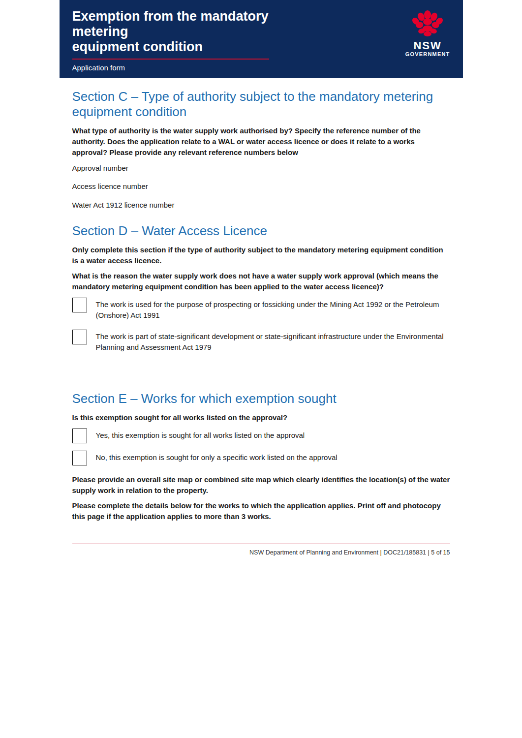Exemption from the mandatory metering
equipment condition
Application form
NSW
GOVERNMENT
Section C – Type of authority subject to the mandatory metering equipment condition
What type of authority is the water supply work authorised by? Specify the reference number of the authority. Does the application relate to a WAL or water access licence or does it relate to a works approval? Please provide any relevant reference numbers below
Approval number
Access licence number
Water Act 1912 licence number
Section D – Water Access Licence
Only complete this section if the type of authority subject to the mandatory metering equipment condition is a water access licence.
What is the reason the water supply work does not have a water supply work approval (which means the mandatory metering equipment condition has been applied to the water access licence)?
The work is used for the purpose of prospecting or fossicking under the Mining Act 1992 or the Petroleum (Onshore) Act 1991
The work is part of state-significant development or state-significant infrastructure under the Environmental Planning and Assessment Act 1979
Section E – Works for which exemption sought
Is this exemption sought for all works listed on the approval?
Yes, this exemption is sought for all works listed on the approval
No, this exemption is sought for only a specific work listed on the approval
Please provide an overall site map or combined site map which clearly identifies the location(s) of the water supply work in relation to the property.
Please complete the details below for the works to which the application applies. Print off and photocopy this page if the application applies to more than 3 works.
NSW Department of Planning and Environment | DOC21/185831 | 5 of 15